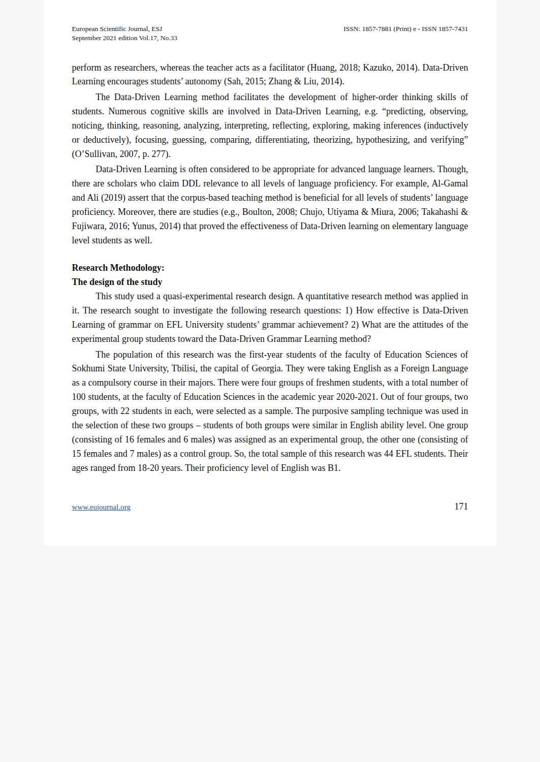European Scientific Journal, ESJ
ISSN: 1857-7881 (Print) e - ISSN 1857-7431
September 2021 edition Vol.17, No.33
perform as researchers, whereas the teacher acts as a facilitator (Huang, 2018; Kazuko, 2014). Data-Driven Learning encourages students’ autonomy (Sah, 2015; Zhang & Liu, 2014).
The Data-Driven Learning method facilitates the development of higher-order thinking skills of students. Numerous cognitive skills are involved in Data-Driven Learning, e.g. “predicting, observing, noticing, thinking, reasoning, analyzing, interpreting, reflecting, exploring, making inferences (inductively or deductively), focusing, guessing, comparing, differentiating, theorizing, hypothesizing, and verifying” (O’Sullivan, 2007, p. 277).
Data-Driven Learning is often considered to be appropriate for advanced language learners. Though, there are scholars who claim DDL relevance to all levels of language proficiency. For example, Al-Gamal and Ali (2019) assert that the corpus-based teaching method is beneficial for all levels of students’ language proficiency. Moreover, there are studies (e.g., Boulton, 2008; Chujo, Utiyama & Miura, 2006; Takahashi & Fujiwara, 2016; Yunus, 2014) that proved the effectiveness of Data-Driven learning on elementary language level students as well.
Research Methodology:
The design of the study
This study used a quasi-experimental research design. A quantitative research method was applied in it. The research sought to investigate the following research questions: 1) How effective is Data-Driven Learning of grammar on EFL University students’ grammar achievement? 2) What are the attitudes of the experimental group students toward the Data-Driven Grammar Learning method?
The population of this research was the first-year students of the faculty of Education Sciences of Sokhumi State University, Tbilisi, the capital of Georgia. They were taking English as a Foreign Language as a compulsory course in their majors. There were four groups of freshmen students, with a total number of 100 students, at the faculty of Education Sciences in the academic year 2020-2021. Out of four groups, two groups, with 22 students in each, were selected as a sample. The purposive sampling technique was used in the selection of these two groups – students of both groups were similar in English ability level. One group (consisting of 16 females and 6 males) was assigned as an experimental group, the other one (consisting of 15 females and 7 males) as a control group. So, the total sample of this research was 44 EFL students. Their ages ranged from 18-20 years. Their proficiency level of English was B1.
www.eujournal.org 171